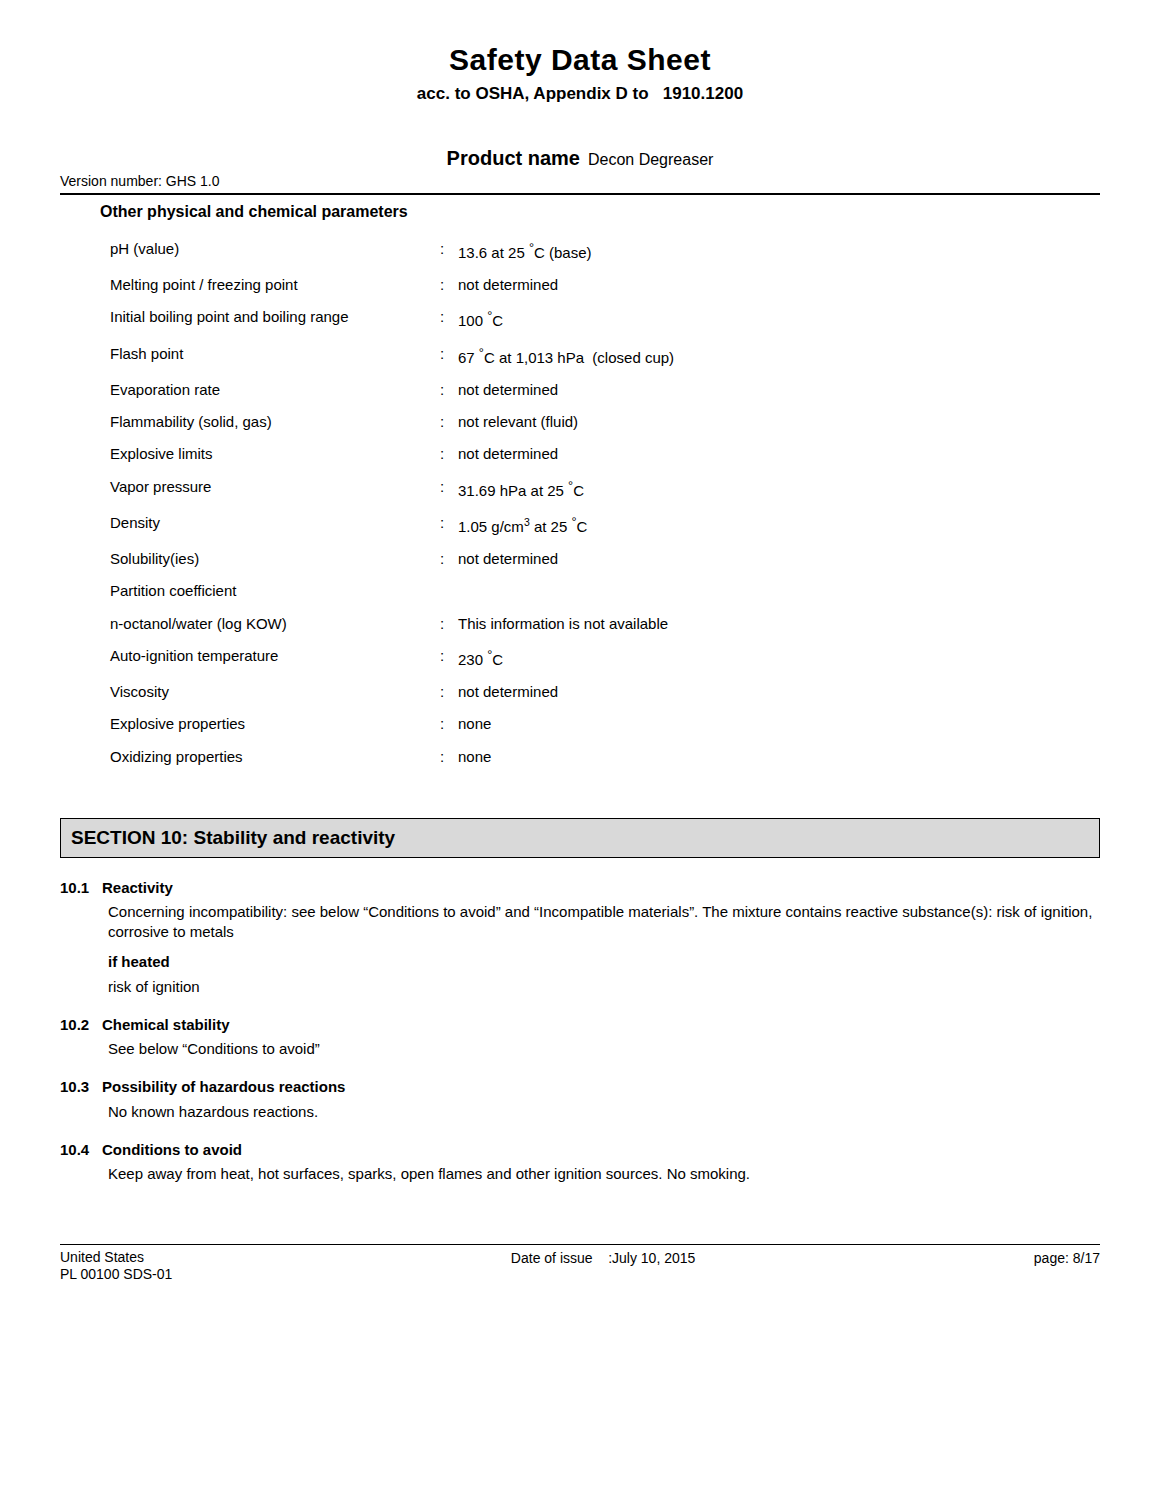Safety Data Sheet
acc. to OSHA, Appendix D to 1910.1200
Product name Decon Degreaser
Version number: GHS 1.0
Other physical and chemical parameters
| pH (value) | : | 13.6 at 25 ° C (base) |
| Melting point / freezing point | : | not determined |
| Initial boiling point and boiling range | : | 100 ° C |
| Flash point | : | 67 ° C at 1,013 hPa (closed cup) |
| Evaporation rate | : | not determined |
| Flammability (solid, gas) | : | not relevant (fluid) |
| Explosive limits | : | not determined |
| Vapor pressure | : | 31.69 hPa at 25 ° C |
| Density | : | 1.05 g/cm 3 at 25 ° C |
| Solubility(ies) | : | not determined |
| Partition coefficient | | |
| n-octanol/water (log KOW) | : | This information is not available |
| Auto-ignition temperature | : | 230 ° C |
| Viscosity | : | not determined |
| Explosive properties | : | none |
| Oxidizing properties | : | none |
SECTION 10: Stability and reactivity
10.1 Reactivity
Concerning incompatibility: see below “Conditions to avoid” and “Incompatible materials”. The mixture contains reactive substance(s): risk of ignition, corrosive to metals
if heated
risk of ignition
10.2 Chemical stability
See below “Conditions to avoid”
10.3 Possibility of hazardous reactions
No known hazardous reactions.
10.4 Conditions to avoid
Keep away from heat, hot surfaces, sparks, open flames and other ignition sources. No smoking.
United States
PL 00100 SDS-01
Date of issue :July 10, 2015
page: 8/17